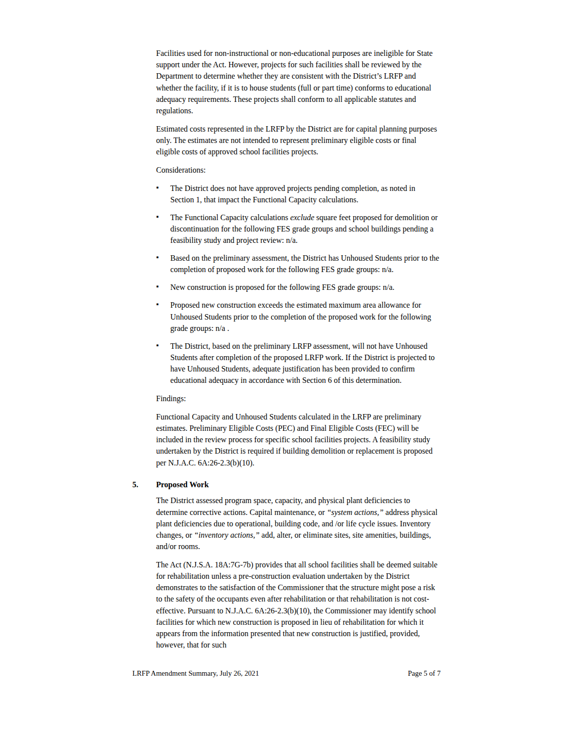Facilities used for non-instructional or non-educational purposes are ineligible for State support under the Act. However, projects for such facilities shall be reviewed by the Department to determine whether they are consistent with the District’s LRFP and whether the facility, if it is to house students (full or part time) conforms to educational adequacy requirements. These projects shall conform to all applicable statutes and regulations.
Estimated costs represented in the LRFP by the District are for capital planning purposes only. The estimates are not intended to represent preliminary eligible costs or final eligible costs of approved school facilities projects.
Considerations:
The District does not have approved projects pending completion, as noted in Section 1, that impact the Functional Capacity calculations.
The Functional Capacity calculations exclude square feet proposed for demolition or discontinuation for the following FES grade groups and school buildings pending a feasibility study and project review: n/a.
Based on the preliminary assessment, the District has Unhoused Students prior to the completion of proposed work for the following FES grade groups: n/a.
New construction is proposed for the following FES grade groups: n/a.
Proposed new construction exceeds the estimated maximum area allowance for Unhoused Students prior to the completion of the proposed work for the following grade groups: n/a .
The District, based on the preliminary LRFP assessment, will not have Unhoused Students after completion of the proposed LRFP work. If the District is projected to have Unhoused Students, adequate justification has been provided to confirm educational adequacy in accordance with Section 6 of this determination.
Findings:
Functional Capacity and Unhoused Students calculated in the LRFP are preliminary estimates. Preliminary Eligible Costs (PEC) and Final Eligible Costs (FEC) will be included in the review process for specific school facilities projects. A feasibility study undertaken by the District is required if building demolition or replacement is proposed per N.J.A.C. 6A:26-2.3(b)(10).
5. Proposed Work
The District assessed program space, capacity, and physical plant deficiencies to determine corrective actions. Capital maintenance, or “system actions,” address physical plant deficiencies due to operational, building code, and /or life cycle issues. Inventory changes, or “inventory actions,” add, alter, or eliminate sites, site amenities, buildings, and/or rooms.
The Act (N.J.S.A. 18A:7G-7b) provides that all school facilities shall be deemed suitable for rehabilitation unless a pre-construction evaluation undertaken by the District demonstrates to the satisfaction of the Commissioner that the structure might pose a risk to the safety of the occupants even after rehabilitation or that rehabilitation is not cost-effective. Pursuant to N.J.A.C. 6A:26-2.3(b)(10), the Commissioner may identify school facilities for which new construction is proposed in lieu of rehabilitation for which it appears from the information presented that new construction is justified, provided, however, that for such
LRFP Amendment Summary, July 26, 2021 Page 5 of 7